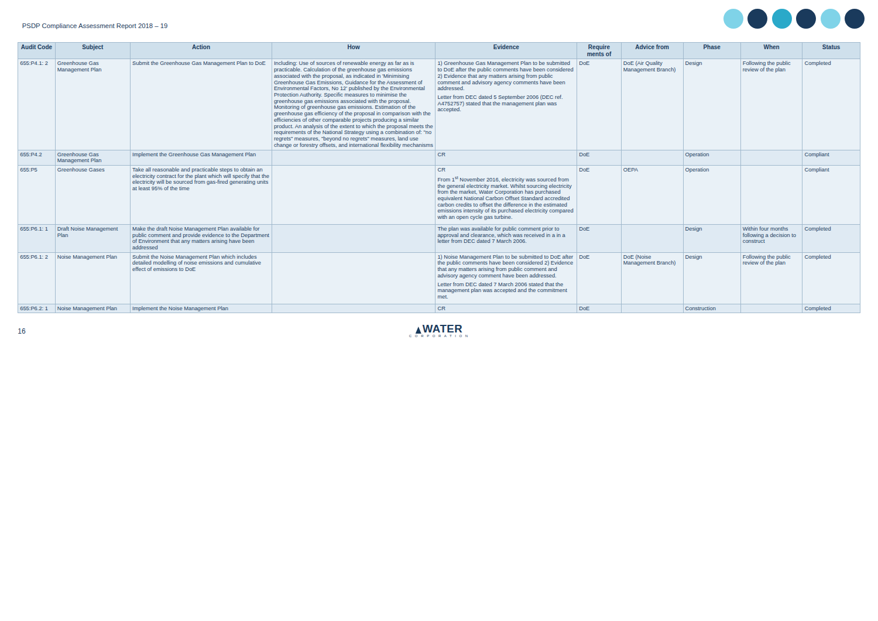PSDP Compliance Assessment Report 2018 – 19
| Audit Code | Subject | Action | How | Evidence | Require ments of | Advice from | Phase | When | Status |
| --- | --- | --- | --- | --- | --- | --- | --- | --- | --- |
| 655:P4.1: 2 | Greenhouse Gas Management Plan | Submit the Greenhouse Gas Management Plan to DoE | Including: Use of sources of renewable energy as far as is practicable. Calculation of the greenhouse gas emissions associated with the proposal, as indicated in 'Minimising Greenhouse Gas Emissions, Guidance for the Assessment of Environmental Factors, No 12' published by the Environmental Protection Authority. Specific measures to minimise the greenhouse gas emissions associated with the proposal. Monitoring of greenhouse gas emissions. Estimation of the greenhouse gas efficiency of the proposal in comparison with the efficiencies of other comparable projects producing a similar product. An analysis of the extent to which the proposal meets the requirements of the National Strategy using a combination of: "no regrets" measures, "beyond no regrets" measures, land use change or forestry offsets, and international flexibility mechanisms | 1) Greenhouse Gas Management Plan to be submitted to DoE after the public comments have been considered 2) Evidence that any matters arising from public comment and advisory agency comments have been addressed. Letter from DEC dated 5 September 2006 (DEC ref. A4752757) stated that the management plan was accepted. | DoE | DoE (Air Quality Management Branch) | Design | Following the public review of the plan | Completed |
| 655:P4.2 | Greenhouse Gas Management Plan | Implement the Greenhouse Gas Management Plan | | CR | DoE | | Operation | | Compliant |
| 655:P5 | Greenhouse Gases | Take all reasonable and practicable steps to obtain an electricity contract for the plant which will specify that the electricity will be sourced from gas-fired generating units at least 95% of the time | | CR From 1 st November 2016, electricity was sourced from the general electricity market. Whilst sourcing electricity from the market, Water Corporation has purchased equivalent National Carbon Offset Standard accredited carbon credits to offset the difference in the estimated emissions intensity of its purchased electricity compared with an open cycle gas turbine. | DoE | OEPA | Operation | | Compliant |
| 655:P6.1: 1 | Draft Noise Management Plan | Make the draft Noise Management Plan available for public comment and provide evidence to the Department of Environment that any matters arising have been addressed | | The plan was available for public comment prior to approval and clearance, which was received in a in a letter from DEC dated 7 March 2006. | DoE | | Design | Within four months following a decision to construct | Completed |
| 655:P6.1: 2 | Noise Management Plan | Submit the Noise Management Plan which includes detailed modelling of noise emissions and cumulative effect of emissions to DoE | | 1) Noise Management Plan to be submitted to DoE after the public comments have been considered 2) Evidence that any matters arising from public comment and advisory agency comment have been addressed. Letter from DEC dated 7 March 2006 stated that the management plan was accepted and the commitment met. | DoE | DoE (Noise Management Branch) | Design | Following the public review of the plan | Completed |
| 655:P6.2: 1 | Noise Management Plan | Implement the Noise Management Plan | | CR | DoE | | Construction | | Completed |
16
WATER
C O R P O R A T I O N